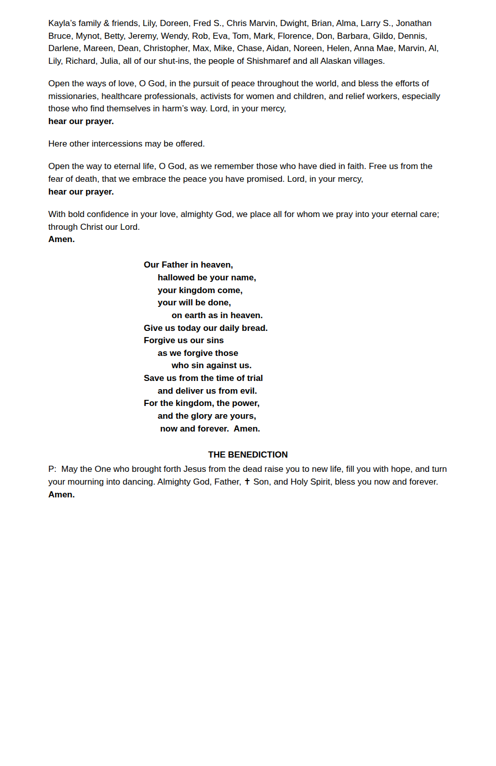Kayla’s family & friends, Lily, Doreen, Fred S., Chris Marvin, Dwight, Brian, Alma, Larry S., Jonathan Bruce, Mynot, Betty, Jeremy, Wendy, Rob, Eva, Tom, Mark, Florence, Don, Barbara, Gildo, Dennis, Darlene, Mareen, Dean, Christopher, Max, Mike, Chase, Aidan, Noreen, Helen, Anna Mae, Marvin, Al, Lily, Richard, Julia, all of our shut-ins, the people of Shishmaref and all Alaskan villages.
Open the ways of love, O God, in the pursuit of peace throughout the world, and bless the efforts of missionaries, healthcare professionals, activists for women and children, and relief workers, especially those who find themselves in harm’s way. Lord, in your mercy,
hear our prayer.
Here other intercessions may be offered.
Open the way to eternal life, O God, as we remember those who have died in faith. Free us from the fear of death, that we embrace the peace you have promised. Lord, in your mercy,
hear our prayer.
With bold confidence in your love, almighty God, we place all for whom we pray into your eternal care; through Christ our Lord.
Amen.
Our Father in heaven,
hallowed be your name,
your kingdom come,
your will be done,
on earth as in heaven.
Give us today our daily bread.
Forgive us our sins
as we forgive those
who sin against us.
Save us from the time of trial
and deliver us from evil.
For the kingdom, the power,
and the glory are yours,
now and forever. Amen.
THE BENEDICTION
P: May the One who brought forth Jesus from the dead raise you to new life, fill you with hope, and turn your mourning into dancing. Almighty God, Father, ✝ Son, and Holy Spirit, bless you now and forever.
Amen.